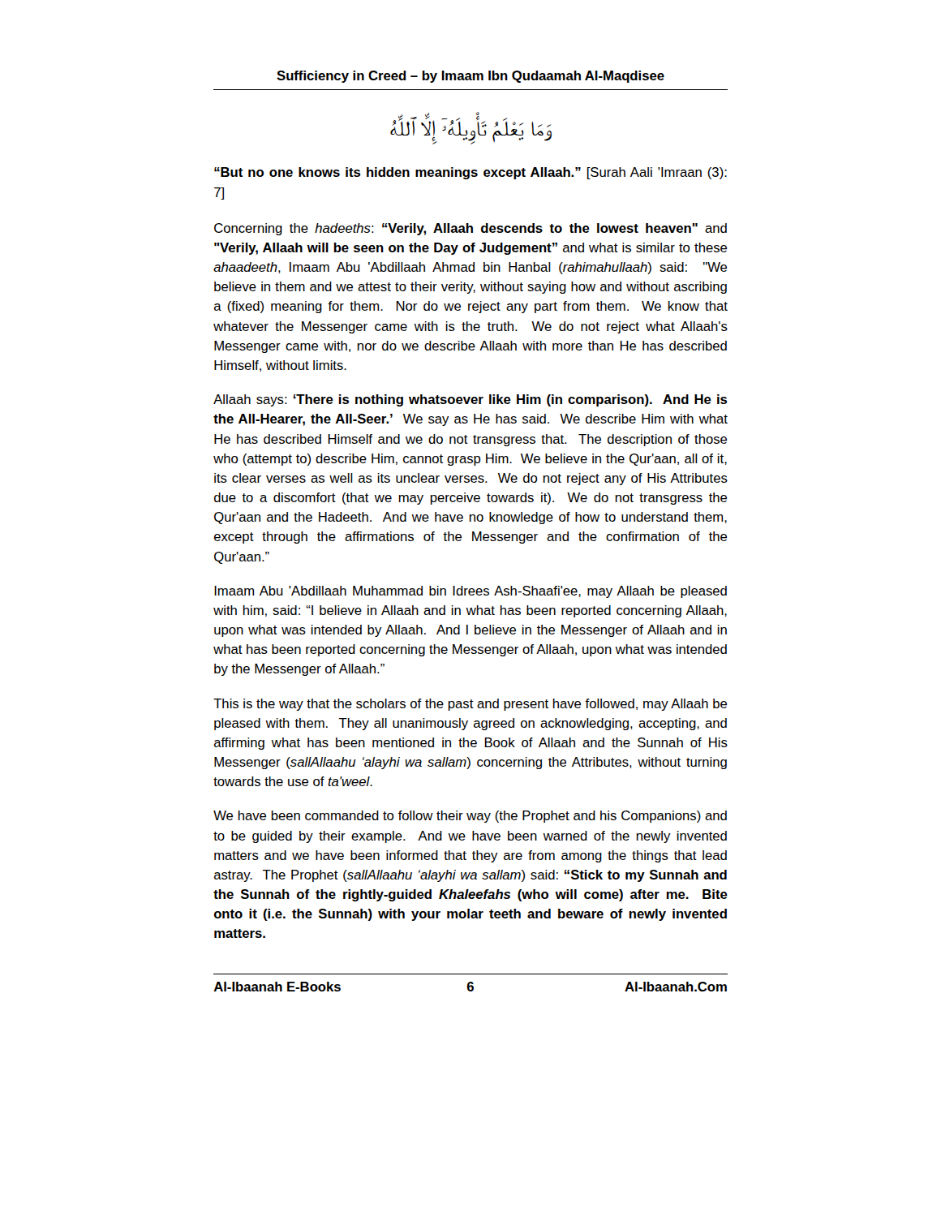Sufficiency in Creed – by Imaam Ibn Qudaamah Al-Maqdisee
وَمَا يَعْلَمُ تَأْوِيلَهُۥٓ إِلَّا ٱللَّهُ
“But no one knows its hidden meanings except Allaah.” [Surah Aali 'Imraan (3): 7]
Concerning the hadeeths: “Verily, Allaah descends to the lowest heaven" and "Verily, Allaah will be seen on the Day of Judgement” and what is similar to these ahaadeeth, Imaam Abu 'Abdillaah Ahmad bin Hanbal (rahimahullaah) said: "We believe in them and we attest to their verity, without saying how and without ascribing a (fixed) meaning for them. Nor do we reject any part from them. We know that whatever the Messenger came with is the truth. We do not reject what Allaah's Messenger came with, nor do we describe Allaah with more than He has described Himself, without limits.
Allaah says: ‘There is nothing whatsoever like Him (in comparison). And He is the All-Hearer, the All-Seer.’ We say as He has said. We describe Him with what He has described Himself and we do not transgress that. The description of those who (attempt to) describe Him, cannot grasp Him. We believe in the Qur'aan, all of it, its clear verses as well as its unclear verses. We do not reject any of His Attributes due to a discomfort (that we may perceive towards it). We do not transgress the Qur'aan and the Hadeeth. And we have no knowledge of how to understand them, except through the affirmations of the Messenger and the confirmation of the Qur'aan.”
Imaam Abu 'Abdillaah Muhammad bin Idrees Ash-Shaafi'ee, may Allaah be pleased with him, said: “I believe in Allaah and in what has been reported concerning Allaah, upon what was intended by Allaah. And I believe in the Messenger of Allaah and in what has been reported concerning the Messenger of Allaah, upon what was intended by the Messenger of Allaah.”
This is the way that the scholars of the past and present have followed, may Allaah be pleased with them. They all unanimously agreed on acknowledging, accepting, and affirming what has been mentioned in the Book of Allaah and the Sunnah of His Messenger (sallAllaahu ‘alayhi wa sallam) concerning the Attributes, without turning towards the use of ta'weel.
We have been commanded to follow their way (the Prophet and his Companions) and to be guided by their example. And we have been warned of the newly invented matters and we have been informed that they are from among the things that lead astray. The Prophet (sallAllaahu ‘alayhi wa sallam) said: “Stick to my Sunnah and the Sunnah of the rightly-guided Khaleefahs (who will come) after me. Bite onto it (i.e. the Sunnah) with your molar teeth and beware of newly invented matters.
Al-Ibaanah E-Books 6 Al-Ibaanah.Com